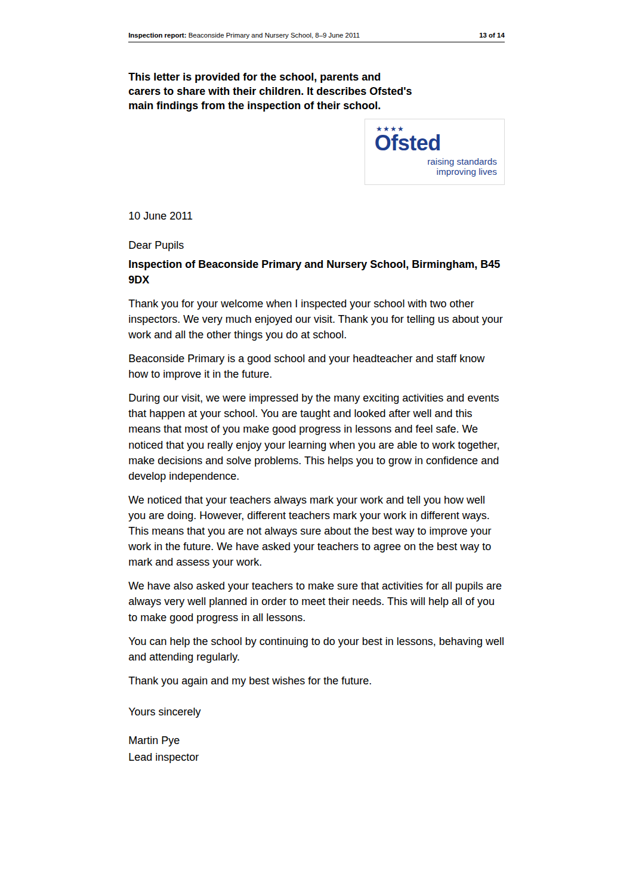Inspection report: Beaconside Primary and Nursery School, 8–9 June 2011
13 of 14
This letter is provided for the school, parents and
carers to share with their children. It describes Ofsted's
main findings from the inspection of their school.
★★★★
Ofsted
raising standards
improving lives
10 June 2011
Dear Pupils
Inspection of Beaconside Primary and Nursery School, Birmingham, B45 9DX
Thank you for your welcome when I inspected your school with two other inspectors. We very much enjoyed our visit. Thank you for telling us about your work and all the other things you do at school.
Beaconside Primary is a good school and your headteacher and staff know how to improve it in the future.
During our visit, we were impressed by the many exciting activities and events that happen at your school. You are taught and looked after well and this means that most of you make good progress in lessons and feel safe. We noticed that you really enjoy your learning when you are able to work together, make decisions and solve problems. This helps you to grow in confidence and develop independence.
We noticed that your teachers always mark your work and tell you how well you are doing. However, different teachers mark your work in different ways. This means that you are not always sure about the best way to improve your work in the future. We have asked your teachers to agree on the best way to mark and assess your work.
We have also asked your teachers to make sure that activities for all pupils are always very well planned in order to meet their needs. This will help all of you to make good progress in all lessons.
You can help the school by continuing to do your best in lessons, behaving well and attending regularly.
Thank you again and my best wishes for the future.
Yours sincerely
Martin Pye
Lead inspector